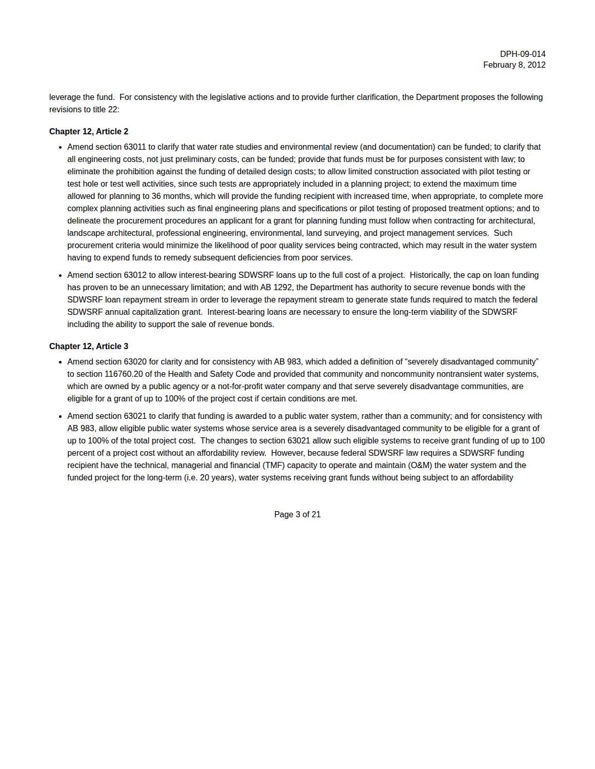DPH-09-014
February 8, 2012
leverage the fund. For consistency with the legislative actions and to provide further clarification, the Department proposes the following revisions to title 22:
Chapter 12, Article 2
Amend section 63011 to clarify that water rate studies and environmental review (and documentation) can be funded; to clarify that all engineering costs, not just preliminary costs, can be funded; provide that funds must be for purposes consistent with law; to eliminate the prohibition against the funding of detailed design costs; to allow limited construction associated with pilot testing or test hole or test well activities, since such tests are appropriately included in a planning project; to extend the maximum time allowed for planning to 36 months, which will provide the funding recipient with increased time, when appropriate, to complete more complex planning activities such as final engineering plans and specifications or pilot testing of proposed treatment options; and to delineate the procurement procedures an applicant for a grant for planning funding must follow when contracting for architectural, landscape architectural, professional engineering, environmental, land surveying, and project management services. Such procurement criteria would minimize the likelihood of poor quality services being contracted, which may result in the water system having to expend funds to remedy subsequent deficiencies from poor services.
Amend section 63012 to allow interest-bearing SDWSRF loans up to the full cost of a project. Historically, the cap on loan funding has proven to be an unnecessary limitation; and with AB 1292, the Department has authority to secure revenue bonds with the SDWSRF loan repayment stream in order to leverage the repayment stream to generate state funds required to match the federal SDWSRF annual capitalization grant. Interest-bearing loans are necessary to ensure the long-term viability of the SDWSRF including the ability to support the sale of revenue bonds.
Chapter 12, Article 3
Amend section 63020 for clarity and for consistency with AB 983, which added a definition of “severely disadvantaged community” to section 116760.20 of the Health and Safety Code and provided that community and noncommunity nontransient water systems, which are owned by a public agency or a not-for-profit water company and that serve severely disadvantage communities, are eligible for a grant of up to 100% of the project cost if certain conditions are met.
Amend section 63021 to clarify that funding is awarded to a public water system, rather than a community; and for consistency with AB 983, allow eligible public water systems whose service area is a severely disadvantaged community to be eligible for a grant of up to 100% of the total project cost. The changes to section 63021 allow such eligible systems to receive grant funding of up to 100 percent of a project cost without an affordability review. However, because federal SDWSRF law requires a SDWSRF funding recipient have the technical, managerial and financial (TMF) capacity to operate and maintain (O&M) the water system and the funded project for the long-term (i.e. 20 years), water systems receiving grant funds without being subject to an affordability
Page 3 of 21